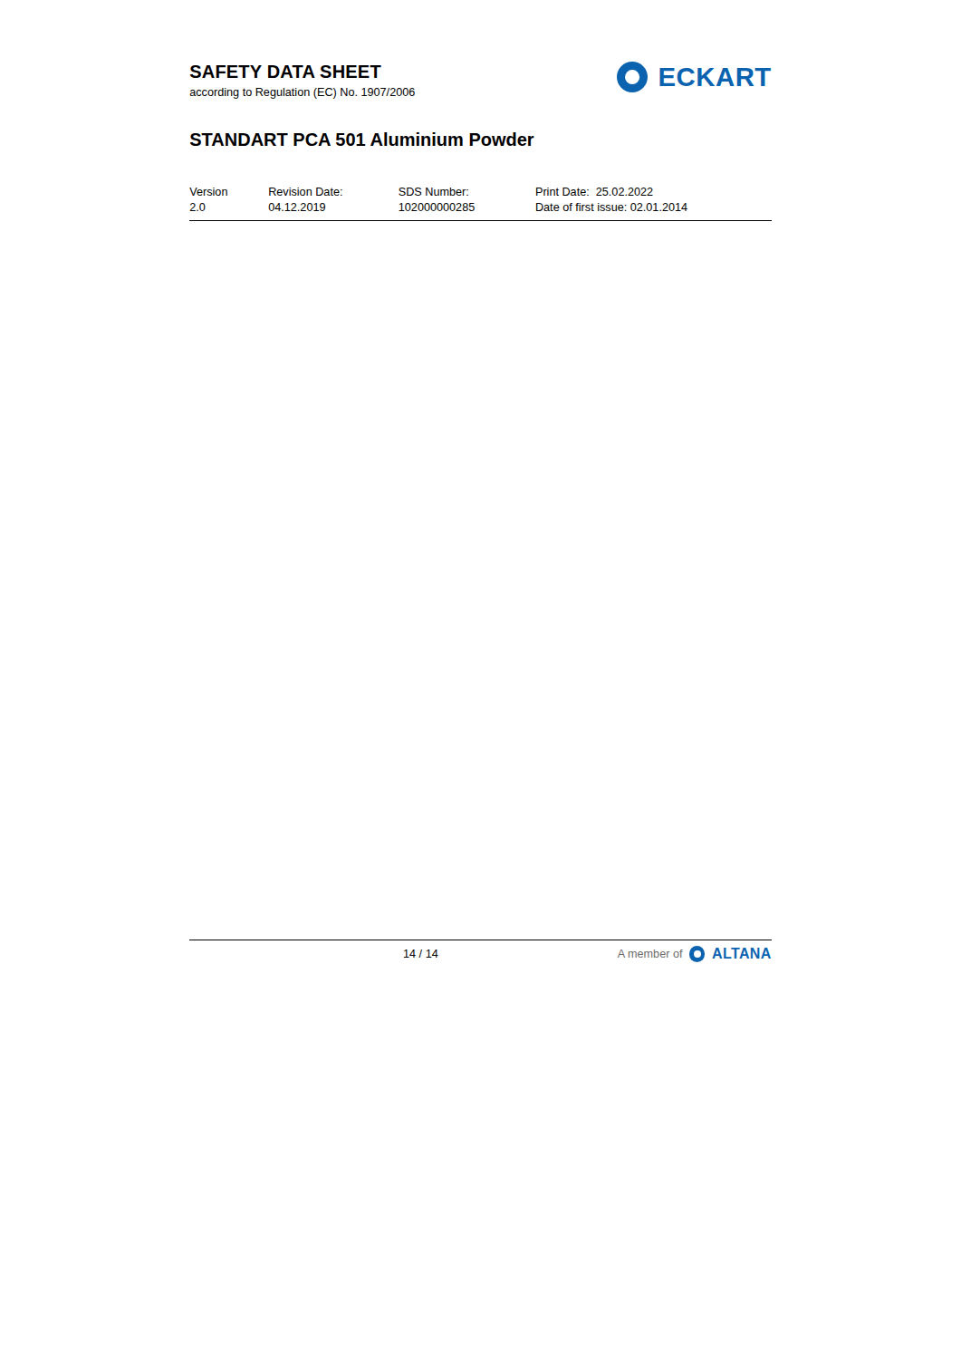SAFETY DATA SHEET
according to Regulation (EC) No. 1907/2006
ECKART
STANDART PCA 501 Aluminium Powder
| Version 2.0 | Revision Date: 04.12.2019 | SDS Number: 102000000285 | Print Date: 25.02.2022 Date of first issue: 02.01.2014 |
14 / 14 A member of ALTANA